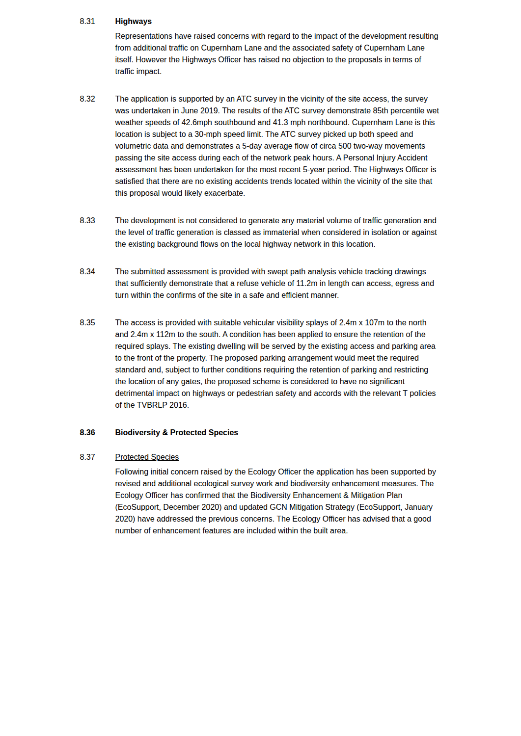8.31
Highways
Representations have raised concerns with regard to the impact of the development resulting from additional traffic on Cupernham Lane and the associated safety of Cupernham Lane itself. However the Highways Officer has raised no objection to the proposals in terms of traffic impact.
8.32
The application is supported by an ATC survey in the vicinity of the site access, the survey was undertaken in June 2019. The results of the ATC survey demonstrate 85th percentile wet weather speeds of 42.6mph southbound and 41.3 mph northbound. Cupernham Lane is this location is subject to a 30-mph speed limit. The ATC survey picked up both speed and volumetric data and demonstrates a 5-day average flow of circa 500 two-way movements passing the site access during each of the network peak hours. A Personal Injury Accident assessment has been undertaken for the most recent 5-year period. The Highways Officer is satisfied that there are no existing accidents trends located within the vicinity of the site that this proposal would likely exacerbate.
8.33
The development is not considered to generate any material volume of traffic generation and the level of traffic generation is classed as immaterial when considered in isolation or against the existing background flows on the local highway network in this location.
8.34
The submitted assessment is provided with swept path analysis vehicle tracking drawings that sufficiently demonstrate that a refuse vehicle of 11.2m in length can access, egress and turn within the confirms of the site in a safe and efficient manner.
8.35
The access is provided with suitable vehicular visibility splays of 2.4m x 107m to the north and 2.4m x 112m to the south. A condition has been applied to ensure the retention of the required splays. The existing dwelling will be served by the existing access and parking area to the front of the property. The proposed parking arrangement would meet the required standard and, subject to further conditions requiring the retention of parking and restricting the location of any gates, the proposed scheme is considered to have no significant detrimental impact on highways or pedestrian safety and accords with the relevant T policies of the TVBRLP 2016.
8.36
Biodiversity & Protected Species
8.37
Protected Species
Following initial concern raised by the Ecology Officer the application has been supported by revised and additional ecological survey work and biodiversity enhancement measures. The Ecology Officer has confirmed that the Biodiversity Enhancement & Mitigation Plan (EcoSupport, December 2020) and updated GCN Mitigation Strategy (EcoSupport, January 2020) have addressed the previous concerns. The Ecology Officer has advised that a good number of enhancement features are included within the built area.